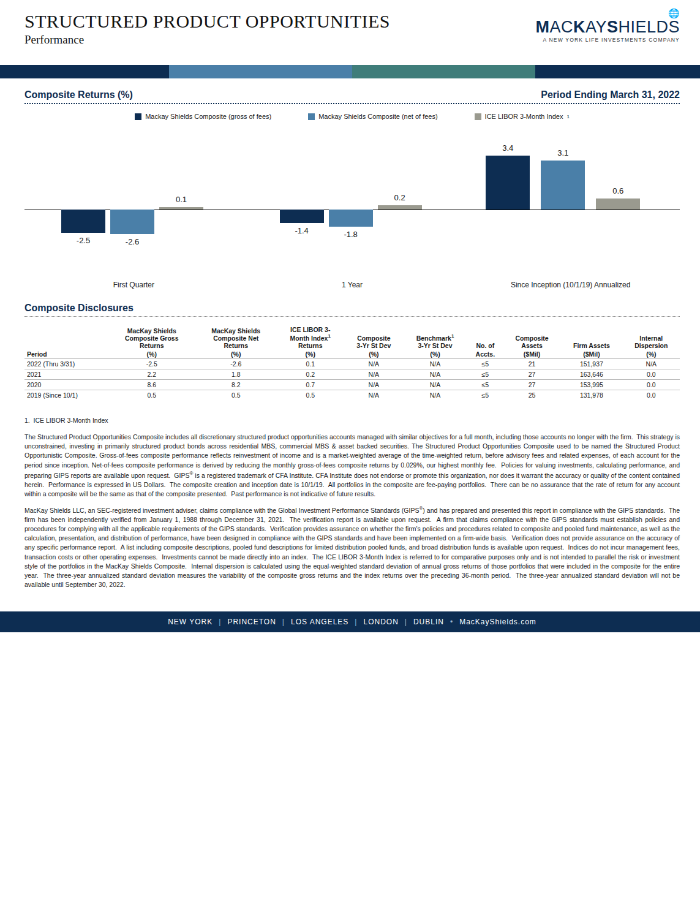STRUCTURED PRODUCT OPPORTUNITIES
Performance
🌐
MACKAYSHIELDS
A NEW YORK LIFE INVESTMENTS COMPANY
Composite Returns (%)
Period Ending March 31, 2022
Mackay Shields Composite (gross of fees)
Mackay Shields Composite (net of fees)
ICE LIBOR 3-Month Index1
-2.5
-2.6
0.1
-1.4
-1.8
0.2
3.4
3.1
0.6
First Quarter
1 Year
Since Inception (10/1/19) Annualized
Composite Disclosures
| | MacKay Shields Composite Gross Returns | MacKay Shields Composite Net Returns | ICE LIBOR 3- Month Index 1 Returns | Composite 3-Yr St Dev | Benchmark 1 3-Yr St Dev | No. of | Composite Assets | Firm Assets | Internal Dispersion |
| --- | --- | --- | --- | --- | --- | --- | --- | --- | --- |
| Period | (%) | (%) | (%) | (%) | (%) | Accts. | ($Mil) | ($Mil) | (%) |
| 2022 (Thru 3/31) | -2.5 | -2.6 | 0.1 | N/A | N/A | ≤5 | 21 | 151,937 | N/A |
| 2021 | 2.2 | 1.8 | 0.2 | N/A | N/A | ≤5 | 27 | 163,646 | 0.0 |
| 2020 | 8.6 | 8.2 | 0.7 | N/A | N/A | ≤5 | 27 | 153,995 | 0.0 |
| 2019 (Since 10/1) | 0.5 | 0.5 | 0.5 | N/A | N/A | ≤5 | 25 | 131,978 | 0.0 |
1. ICE LIBOR 3-Month Index
The Structured Product Opportunities Composite includes all discretionary structured product opportunities accounts managed with similar objectives for a full month, including those accounts no longer with the firm. This strategy is unconstrained, investing in primarily structured product bonds across residential MBS, commercial MBS & asset backed securities. The Structured Product Opportunities Composite used to be named the Structured Product Opportunistic Composite. Gross-of-fees composite performance reflects reinvestment of income and is a market-weighted average of the time-weighted return, before advisory fees and related expenses, of each account for the period since inception. Net-of-fees composite performance is derived by reducing the monthly gross-of-fees composite returns by 0.029%, our highest monthly fee. Policies for valuing investments, calculating performance, and preparing GIPS reports are available upon request. GIPS® is a registered trademark of CFA Institute. CFA Institute does not endorse or promote this organization, nor does it warrant the accuracy or quality of the content contained herein. Performance is expressed in US Dollars. The composite creation and inception date is 10/1/19. All portfolios in the composite are fee-paying portfolios. There can be no assurance that the rate of return for any account within a composite will be the same as that of the composite presented. Past performance is not indicative of future results.
MacKay Shields LLC, an SEC-registered investment adviser, claims compliance with the Global Investment Performance Standards (GIPS®) and has prepared and presented this report in compliance with the GIPS standards. The firm has been independently verified from January 1, 1988 through December 31, 2021. The verification report is available upon request. A firm that claims compliance with the GIPS standards must establish policies and procedures for complying with all the applicable requirements of the GIPS standards. Verification provides assurance on whether the firm's policies and procedures related to composite and pooled fund maintenance, as well as the calculation, presentation, and distribution of performance, have been designed in compliance with the GIPS standards and have been implemented on a firm-wide basis. Verification does not provide assurance on the accuracy of any specific performance report. A list including composite descriptions, pooled fund descriptions for limited distribution pooled funds, and broad distribution funds is available upon request. Indices do not incur management fees, transaction costs or other operating expenses. Investments cannot be made directly into an index. The ICE LIBOR 3-Month Index is referred to for comparative purposes only and is not intended to parallel the risk or investment style of the portfolios in the MacKay Shields Composite. Internal dispersion is calculated using the equal-weighted standard deviation of annual gross returns of those portfolios that were included in the composite for the entire year. The three-year annualized standard deviation measures the variability of the composite gross returns and the index returns over the preceding 36-month period. The three-year annualized standard deviation will not be available until September 30, 2022.
NEW YORK | PRINCETON | LOS ANGELES | LONDON | DUBLIN • MacKayShields.com